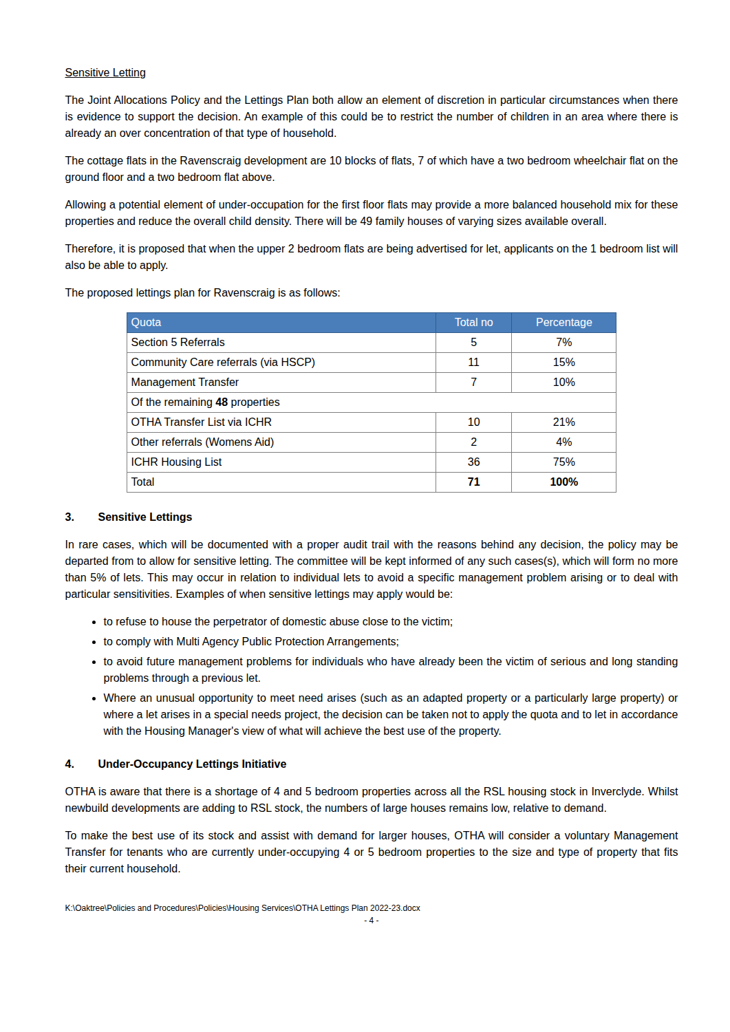Sensitive Letting
The Joint Allocations Policy and the Lettings Plan both allow an element of discretion in particular circumstances when there is evidence to support the decision. An example of this could be to restrict the number of children in an area where there is already an over concentration of that type of household.
The cottage flats in the Ravenscraig development are 10 blocks of flats, 7 of which have a two bedroom wheelchair flat on the ground floor and a two bedroom flat above.
Allowing a potential element of under-occupation for the first floor flats may provide a more balanced household mix for these properties and reduce the overall child density. There will be 49 family houses of varying sizes available overall.
Therefore, it is proposed that when the upper 2 bedroom flats are being advertised for let, applicants on the 1 bedroom list will also be able to apply.
The proposed lettings plan for Ravenscraig is as follows:
| Quota | Total no | Percentage |
| --- | --- | --- |
| Section 5 Referrals | 5 | 7% |
| Community Care referrals (via HSCP) | 11 | 15% |
| Management Transfer | 7 | 10% |
| Of the remaining 48 properties |
| OTHA Transfer List via ICHR | 10 | 21% |
| Other referrals (Womens Aid) | 2 | 4% |
| ICHR Housing List | 36 | 75% |
| Total | 71 | 100% |
3. Sensitive Lettings
In rare cases, which will be documented with a proper audit trail with the reasons behind any decision, the policy may be departed from to allow for sensitive letting. The committee will be kept informed of any such cases(s), which will form no more than 5% of lets. This may occur in relation to individual lets to avoid a specific management problem arising or to deal with particular sensitivities. Examples of when sensitive lettings may apply would be:
to refuse to house the perpetrator of domestic abuse close to the victim;
to comply with Multi Agency Public Protection Arrangements;
to avoid future management problems for individuals who have already been the victim of serious and long standing problems through a previous let.
Where an unusual opportunity to meet need arises (such as an adapted property or a particularly large property) or where a let arises in a special needs project, the decision can be taken not to apply the quota and to let in accordance with the Housing Manager's view of what will achieve the best use of the property.
4. Under-Occupancy Lettings Initiative
OTHA is aware that there is a shortage of 4 and 5 bedroom properties across all the RSL housing stock in Inverclyde. Whilst newbuild developments are adding to RSL stock, the numbers of large houses remains low, relative to demand.
To make the best use of its stock and assist with demand for larger houses, OTHA will consider a voluntary Management Transfer for tenants who are currently under-occupying 4 or 5 bedroom properties to the size and type of property that fits their current household.
K:\Oaktree\Policies and Procedures\Policies\Housing Services\OTHA Lettings Plan 2022-23.docx
- 4 -